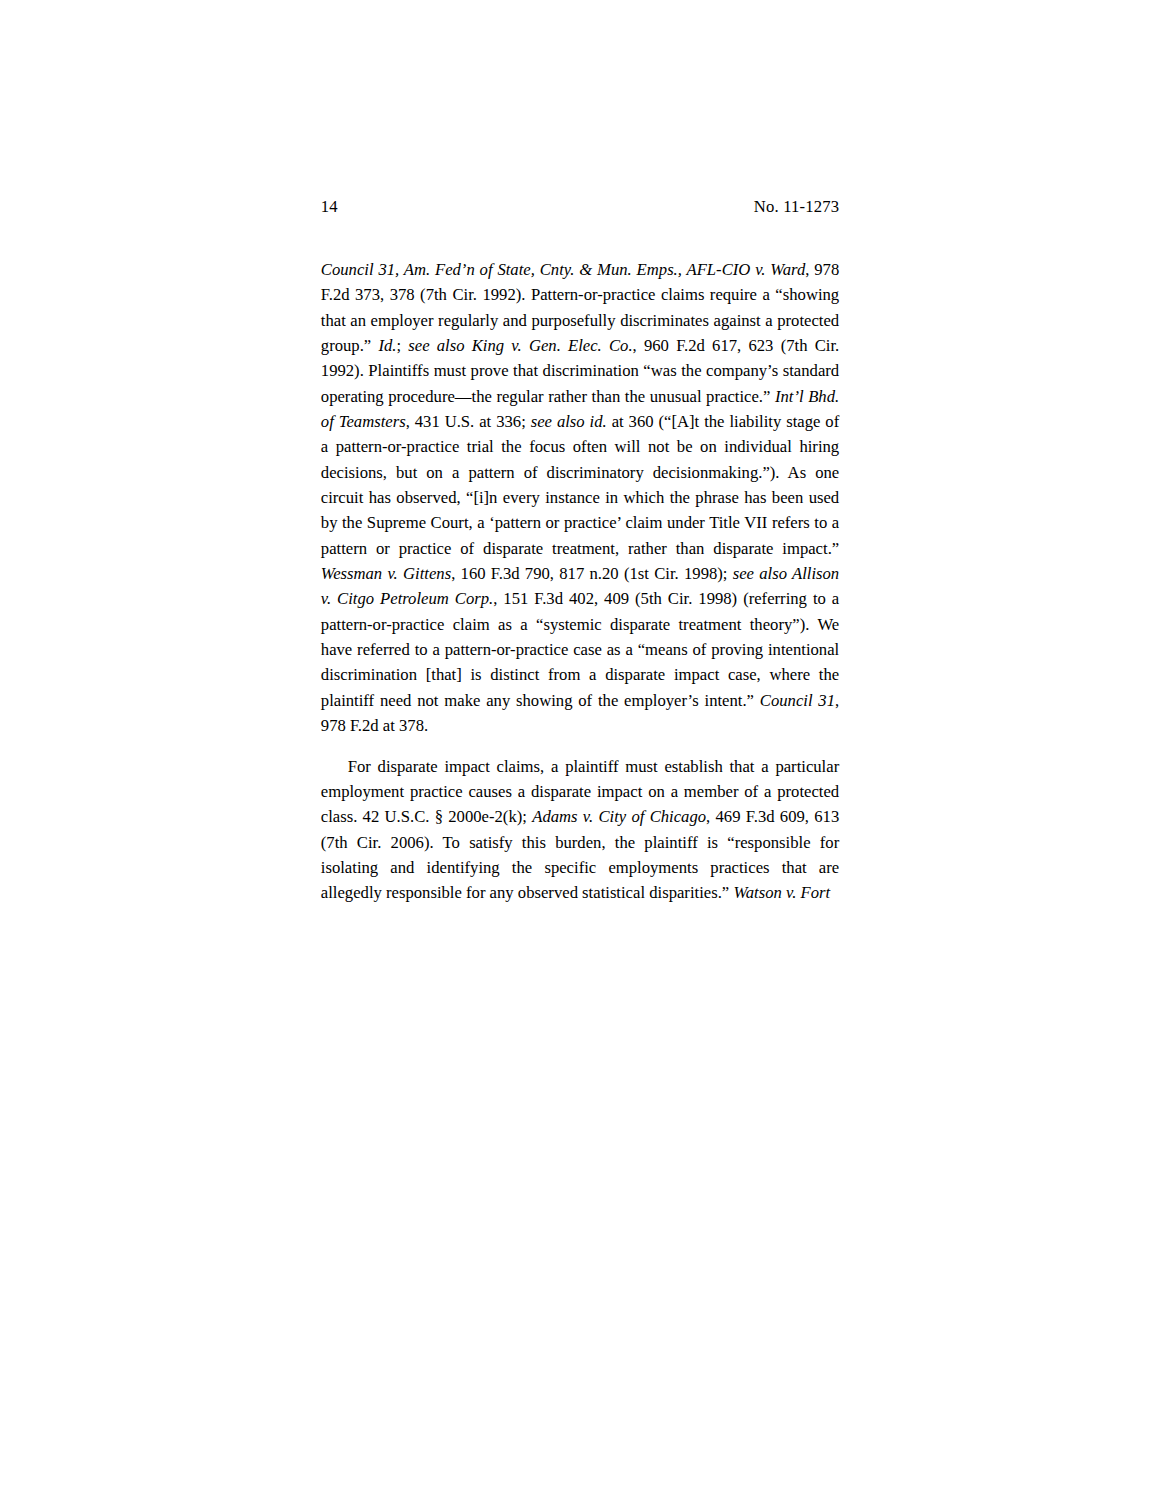14 No. 11-1273
Council 31, Am. Fed’n of State, Cnty. & Mun. Emps., AFL-CIO v. Ward, 978 F.2d 373, 378 (7th Cir. 1992). Pattern-or-practice claims require a “showing that an employer regularly and purposefully discriminates against a protected group.” Id.; see also King v. Gen. Elec. Co., 960 F.2d 617, 623 (7th Cir. 1992). Plaintiffs must prove that discrimination “was the company’s standard operating procedure—the regular rather than the unusual practice.” Int’l Bhd. of Teamsters, 431 U.S. at 336; see also id. at 360 (“[A]t the liability stage of a pattern-or-practice trial the focus often will not be on individual hiring decisions, but on a pattern of discriminatory decisionmaking.”). As one circuit has observed, “[i]n every instance in which the phrase has been used by the Supreme Court, a ‘pattern or practice’ claim under Title VII refers to a pattern or practice of disparate treatment, rather than disparate impact.” Wessman v. Gittens, 160 F.3d 790, 817 n.20 (1st Cir. 1998); see also Allison v. Citgo Petroleum Corp., 151 F.3d 402, 409 (5th Cir. 1998) (referring to a pattern-or-practice claim as a “systemic disparate treatment theory”). We have referred to a pattern-or-practice case as a “means of proving intentional discrimination [that] is distinct from a disparate impact case, where the plaintiff need not make any showing of the employer’s intent.” Council 31, 978 F.2d at 378.
For disparate impact claims, a plaintiff must establish that a particular employment practice causes a disparate impact on a member of a protected class. 42 U.S.C. § 2000e-2(k); Adams v. City of Chicago, 469 F.3d 609, 613 (7th Cir. 2006). To satisfy this burden, the plaintiff is “responsible for isolating and identifying the specific employments practices that are allegedly responsible for any observed statistical disparities.” Watson v. Fort